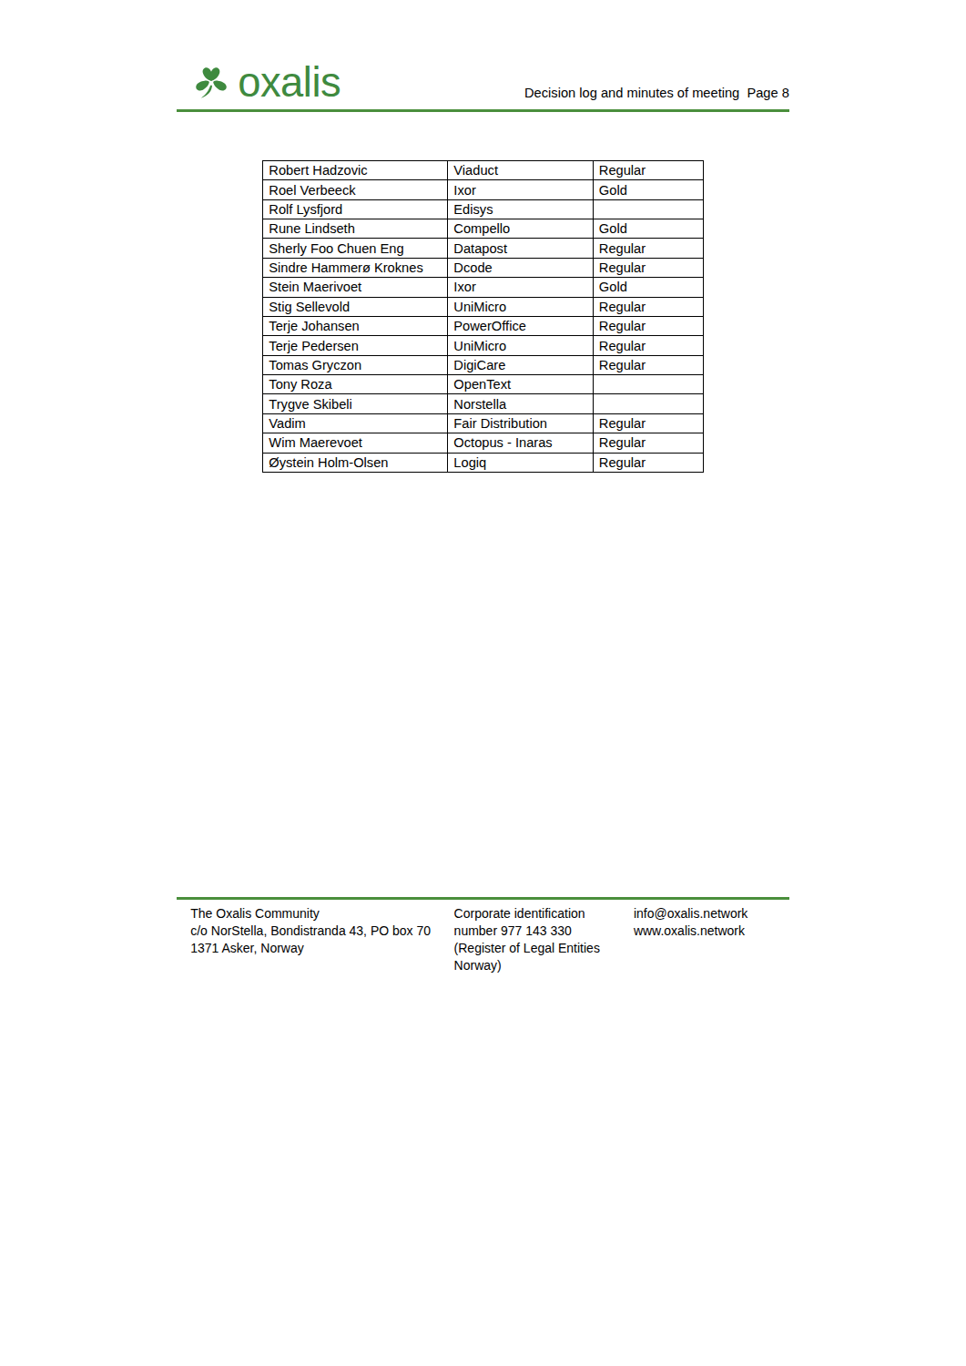oxalis
Decision log and minutes of meeting Page 8
| Robert Hadzovic | Viaduct | Regular |
| Roel Verbeeck | Ixor | Gold |
| Rolf Lysfjord | Edisys | |
| Rune Lindseth | Compello | Gold |
| Sherly Foo Chuen Eng | Datapost | Regular |
| Sindre Hammerø Kroknes | Dcode | Regular |
| Stein Maerivoet | Ixor | Gold |
| Stig Sellevold | UniMicro | Regular |
| Terje Johansen | PowerOffice | Regular |
| Terje Pedersen | UniMicro | Regular |
| Tomas Gryczon | DigiCare | Regular |
| Tony Roza | OpenText | |
| Trygve Skibeli | Norstella | |
| Vadim | Fair Distribution | Regular |
| Wim Maerevoet | Octopus - Inaras | Regular |
| Øystein Holm-Olsen | Logiq | Regular |
The Oxalis Community
c/o NorStella, Bondistranda 43, PO box 70
1371 Asker, Norway
Corporate identification
number 977 143 330
(Register of Legal Entities Norway)
info@oxalis.network
www.oxalis.network